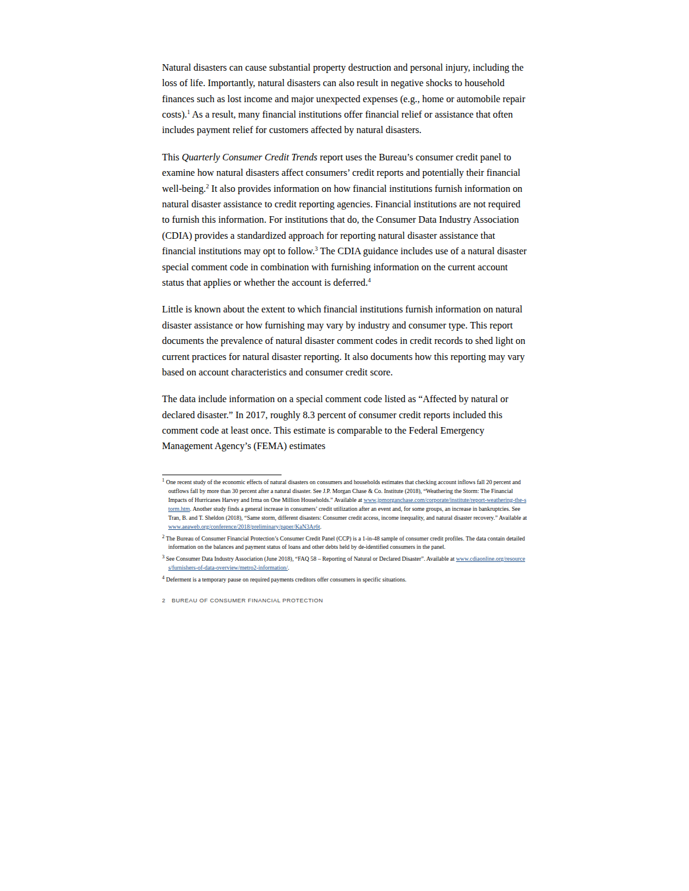Natural disasters can cause substantial property destruction and personal injury, including the loss of life. Importantly, natural disasters can also result in negative shocks to household finances such as lost income and major unexpected expenses (e.g., home or automobile repair costs).1 As a result, many financial institutions offer financial relief or assistance that often includes payment relief for customers affected by natural disasters.
This Quarterly Consumer Credit Trends report uses the Bureau’s consumer credit panel to examine how natural disasters affect consumers’ credit reports and potentially their financial well-being.2 It also provides information on how financial institutions furnish information on natural disaster assistance to credit reporting agencies. Financial institutions are not required to furnish this information. For institutions that do, the Consumer Data Industry Association (CDIA) provides a standardized approach for reporting natural disaster assistance that financial institutions may opt to follow.3 The CDIA guidance includes use of a natural disaster special comment code in combination with furnishing information on the current account status that applies or whether the account is deferred.4
Little is known about the extent to which financial institutions furnish information on natural disaster assistance or how furnishing may vary by industry and consumer type. This report documents the prevalence of natural disaster comment codes in credit records to shed light on current practices for natural disaster reporting. It also documents how this reporting may vary based on account characteristics and consumer credit score.
The data include information on a special comment code listed as “Affected by natural or declared disaster.” In 2017, roughly 8.3 percent of consumer credit reports included this comment code at least once. This estimate is comparable to the Federal Emergency Management Agency’s (FEMA) estimates
1 One recent study of the economic effects of natural disasters on consumers and households estimates that checking account inflows fall 20 percent and outflows fall by more than 30 percent after a natural disaster. See J.P. Morgan Chase & Co. Institute (2018), “Weathering the Storm: The Financial Impacts of Hurricanes Harvey and Irma on One Million Households.” Available at www.jpmorganchase.com/corporate/institute/report-weathering-the-storm.htm. Another study finds a general increase in consumers’ credit utilization after an event and, for some groups, an increase in bankruptcies. See Tran, B. and T. Sheldon (2018), “Same storm, different disasters: Consumer credit access, income inequality, and natural disaster recovery.” Available at www.aeaweb.org/conference/2018/preliminary/paper/KaN3Ar6t.
2 The Bureau of Consumer Financial Protection’s Consumer Credit Panel (CCP) is a 1-in-48 sample of consumer credit profiles. The data contain detailed information on the balances and payment status of loans and other debts held by de-identified consumers in the panel.
3 See Consumer Data Industry Association (June 2018), “FAQ 58 – Reporting of Natural or Declared Disaster”. Available at www.cdiaonline.org/resources/furnishers-of-data-overview/metro2-information/.
4 Deferment is a temporary pause on required payments creditors offer consumers in specific situations.
2 BUREAU OF CONSUMER FINANCIAL PROTECTION